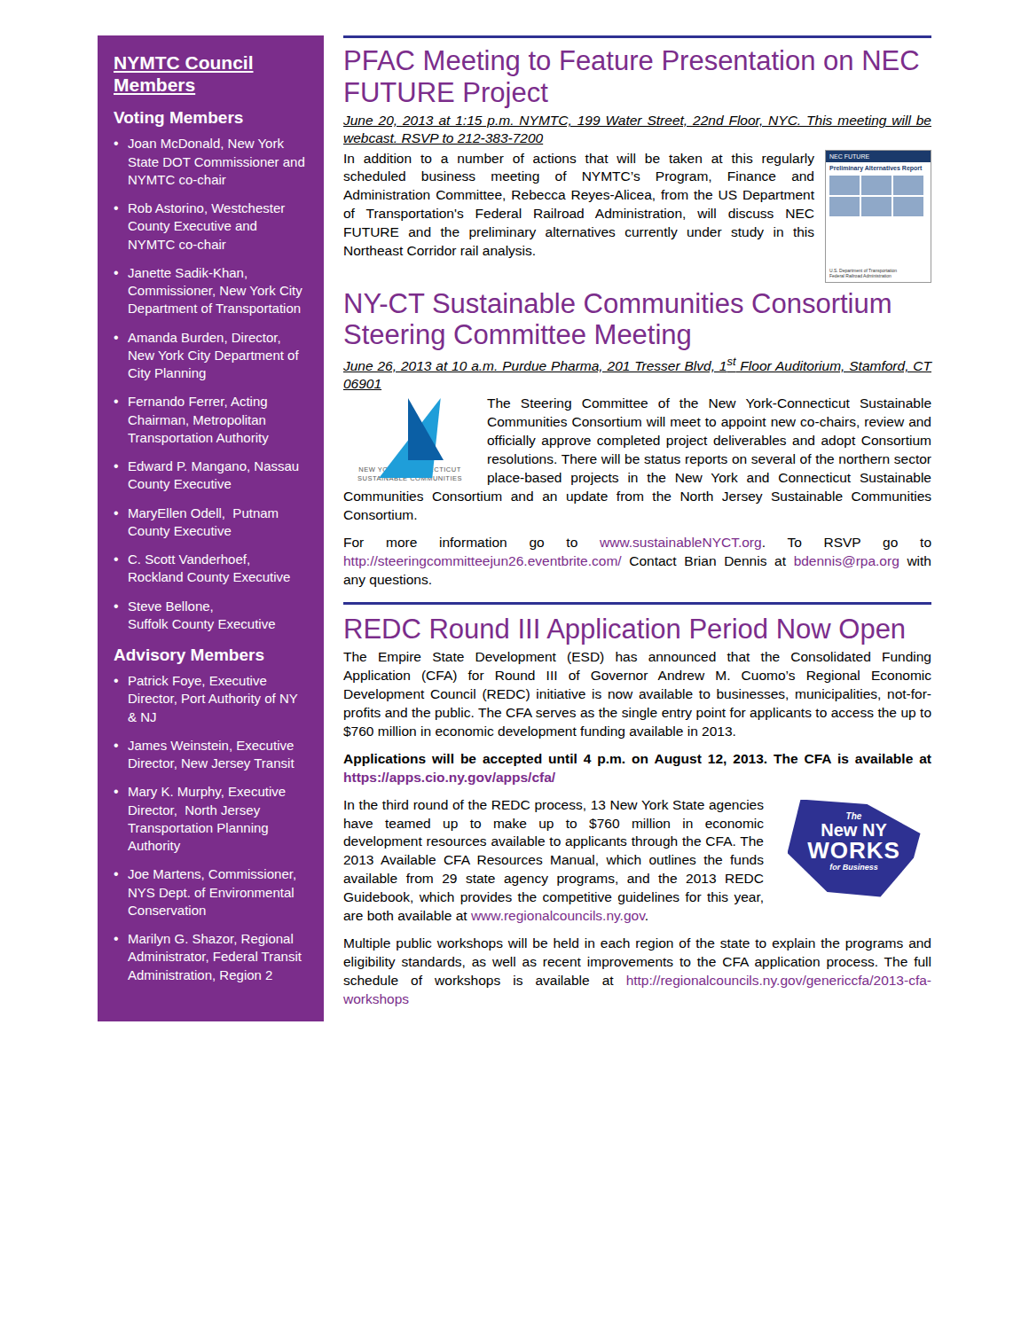NYMTC Council Members
Voting Members
Joan McDonald, New York State DOT Commissioner and NYMTC co-chair
Rob Astorino, Westchester County Executive and NYMTC co-chair
Janette Sadik-Khan, Commissioner, New York City Department of Transportation
Amanda Burden, Director, New York City Department of City Planning
Fernando Ferrer, Acting Chairman, Metropolitan Transportation Authority
Edward P. Mangano, Nassau County Executive
MaryEllen Odell, Putnam County Executive
C. Scott Vanderhoef, Rockland County Executive
Steve Bellone,
Suffolk County Executive
Advisory Members
Patrick Foye, Executive Director, Port Authority of NY & NJ
James Weinstein, Executive Director, New Jersey Transit
Mary K. Murphy, Executive Director, North Jersey Transportation Planning Authority
Joe Martens, Commissioner, NYS Dept. of Environmental Conservation
Marilyn G. Shazor, Regional Administrator, Federal Transit Administration, Region 2
PFAC Meeting to Feature Presentation on NEC FUTURE Project
June 20, 2013 at 1:15 p.m. NYMTC, 199 Water Street, 22nd Floor, NYC. This meeting will be webcast. RSVP to 212-383-7200
NEC FUTURE
Preliminary Alternatives Report
U.S. Department of Transportation
Federal Railroad Administration
In addition to a number of actions that will be taken at this regularly scheduled business meeting of NYMTC’s Program, Finance and Administration Committee, Rebecca Reyes-Alicea, from the US Department of Transportation's Federal Railroad Administration, will discuss NEC FUTURE and the preliminary alternatives currently under study in this Northeast Corridor rail analysis.
NY-CT Sustainable Communities Consortium Steering Committee Meeting
June 26, 2013 at 10 a.m. Purdue Pharma, 201 Tresser Blvd, 1st Floor Auditorium, Stamford, CT 06901
NEW YORK & CONNECTICUT
SUSTAINABLE COMMUNITIES
The Steering Committee of the New York-Connecticut Sustainable Communities Consortium will meet to appoint new co-chairs, review and officially approve completed project deliverables and adopt Consortium resolutions. There will be status reports on several of the northern sector place-based projects in the New York and Connecticut Sustainable Communities Consortium and an update from the North Jersey Sustainable Communities Consortium.
For more information go to www.sustainableNYCT.org. To RSVP go to http://steeringcommitteejun26.eventbrite.com/ Contact Brian Dennis at bdennis@rpa.org with any questions.
REDC Round III Application Period Now Open
The Empire State Development (ESD) has announced that the Consolidated Funding Application (CFA) for Round III of Governor Andrew M. Cuomo’s Regional Economic Development Council (REDC) initiative is now available to businesses, municipalities, not-for-profits and the public. The CFA serves as the single entry point for applicants to access the up to $760 million in economic development funding available in 2013.
Applications will be accepted until 4 p.m. on August 12, 2013. The CFA is available at https://apps.cio.ny.gov/apps/cfa/
The New NY WORKS for Business
In the third round of the REDC process, 13 New York State agencies have teamed up to make up to $760 million in economic development resources available to applicants through the CFA. The 2013 Available CFA Resources Manual, which outlines the funds available from 29 state agency programs, and the 2013 REDC Guidebook, which provides the competitive guidelines for this year, are both available at www.regionalcouncils.ny.gov.
Multiple public workshops will be held in each region of the state to explain the programs and eligibility standards, as well as recent improvements to the CFA application process. The full schedule of workshops is available at http://regionalcouncils.ny.gov/genericcfa/2013-cfa-workshops